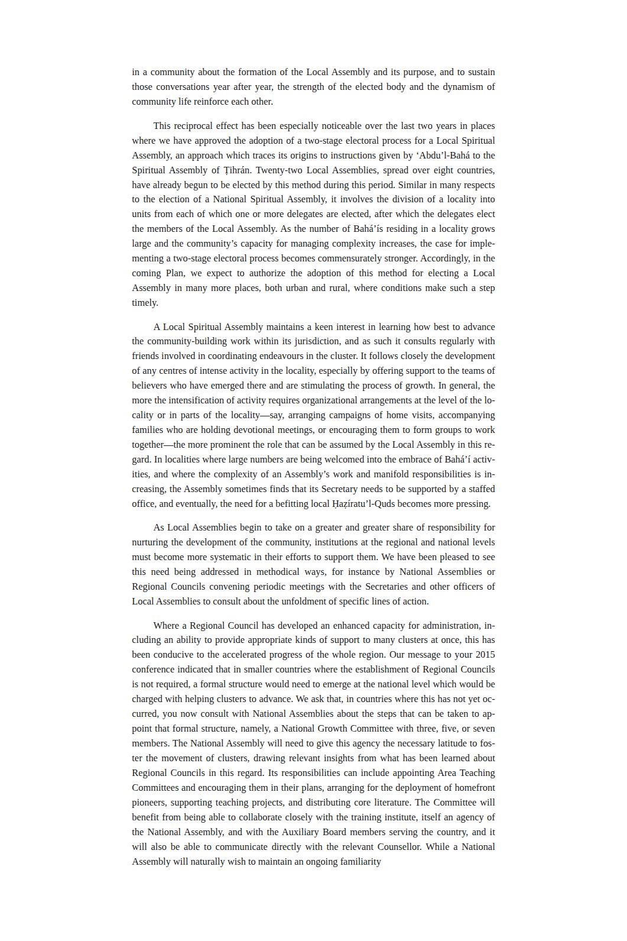in a community about the formation of the Local Assembly and its purpose, and to sustain those conversations year after year, the strength of the elected body and the dynamism of community life reinforce each other.
This reciprocal effect has been especially noticeable over the last two years in places where we have approved the adoption of a two-stage electoral process for a Local Spiritual Assembly, an approach which traces its origins to instructions given by ‘Abdu’l‑Bahá to the Spiritual Assembly of Ṭihrán. Twenty-two Local Assemblies, spread over eight countries, have already begun to be elected by this method during this period. Similar in many respects to the election of a National Spiritual Assembly, it involves the division of a locality into units from each of which one or more delegates are elected, after which the delegates elect the members of the Local Assembly. As the number of Bahá’ís residing in a locality grows large and the community’s capacity for managing complexity increases, the case for implementing a two-stage electoral process becomes commensurately stronger. Accordingly, in the coming Plan, we expect to authorize the adoption of this method for electing a Local Assembly in many more places, both urban and rural, where conditions make such a step timely.
A Local Spiritual Assembly maintains a keen interest in learning how best to advance the community-building work within its jurisdiction, and as such it consults regularly with friends involved in coordinating endeavours in the cluster. It follows closely the development of any centres of intense activity in the locality, especially by offering support to the teams of believers who have emerged there and are stimulating the process of growth. In general, the more the intensification of activity requires organizational arrangements at the level of the locality or in parts of the locality—say, arranging campaigns of home visits, accompanying families who are holding devotional meetings, or encouraging them to form groups to work together—the more prominent the role that can be assumed by the Local Assembly in this regard. In localities where large numbers are being welcomed into the embrace of Bahá’í activities, and where the complexity of an Assembly’s work and manifold responsibilities is increasing, the Assembly sometimes finds that its Secretary needs to be supported by a staffed office, and eventually, the need for a befitting local Ḥaẓíratu’l-Quds becomes more pressing.
As Local Assemblies begin to take on a greater and greater share of responsibility for nurturing the development of the community, institutions at the regional and national levels must become more systematic in their efforts to support them. We have been pleased to see this need being addressed in methodical ways, for instance by National Assemblies or Regional Councils convening periodic meetings with the Secretaries and other officers of Local Assemblies to consult about the unfoldment of specific lines of action.
Where a Regional Council has developed an enhanced capacity for administration, including an ability to provide appropriate kinds of support to many clusters at once, this has been conducive to the accelerated progress of the whole region. Our message to your 2015 conference indicated that in smaller countries where the establishment of Regional Councils is not required, a formal structure would need to emerge at the national level which would be charged with helping clusters to advance. We ask that, in countries where this has not yet occurred, you now consult with National Assemblies about the steps that can be taken to appoint that formal structure, namely, a National Growth Committee with three, five, or seven members. The National Assembly will need to give this agency the necessary latitude to foster the movement of clusters, drawing relevant insights from what has been learned about Regional Councils in this regard. Its responsibilities can include appointing Area Teaching Committees and encouraging them in their plans, arranging for the deployment of homefront pioneers, supporting teaching projects, and distributing core literature. The Committee will benefit from being able to collaborate closely with the training institute, itself an agency of the National Assembly, and with the Auxiliary Board members serving the country, and it will also be able to communicate directly with the relevant Counsellor. While a National Assembly will naturally wish to maintain an ongoing familiarity